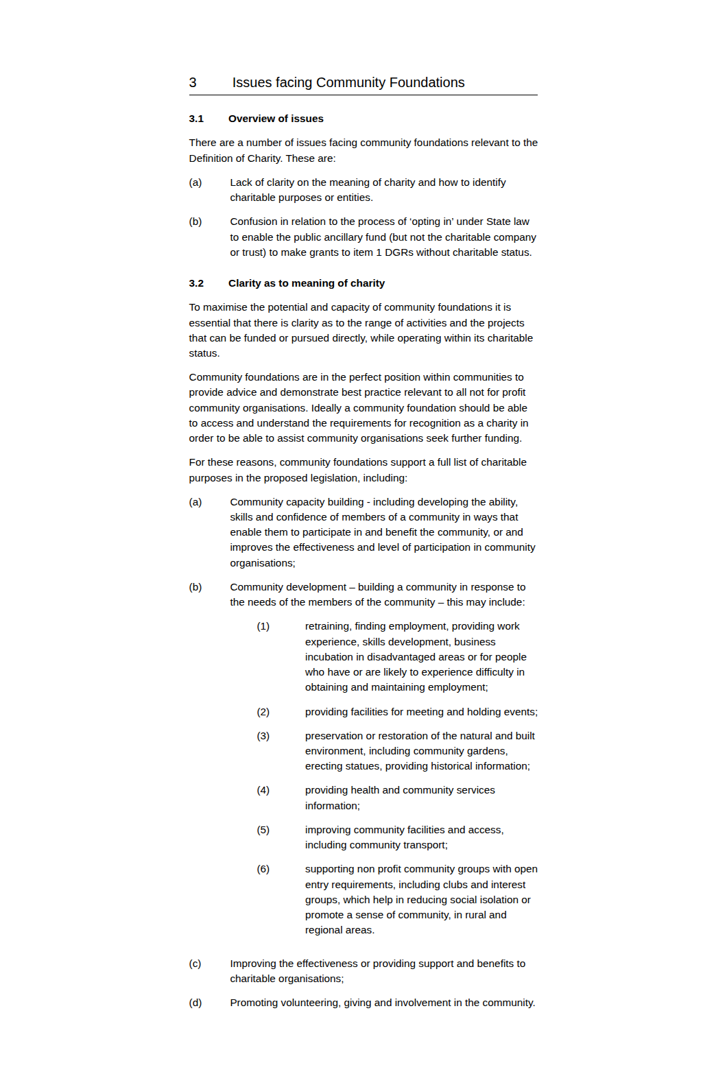3 Issues facing Community Foundations
3.1 Overview of issues
There are a number of issues facing community foundations relevant to the Definition of Charity. These are:
(a) Lack of clarity on the meaning of charity and how to identify charitable purposes or entities.
(b) Confusion in relation to the process of ‘opting in’ under State law to enable the public ancillary fund (but not the charitable company or trust) to make grants to item 1 DGRs without charitable status.
3.2 Clarity as to meaning of charity
To maximise the potential and capacity of community foundations it is essential that there is clarity as to the range of activities and the projects that can be funded or pursued directly, while operating within its charitable status.
Community foundations are in the perfect position within communities to provide advice and demonstrate best practice relevant to all not for profit community organisations. Ideally a community foundation should be able to access and understand the requirements for recognition as a charity in order to be able to assist community organisations seek further funding.
For these reasons, community foundations support a full list of charitable purposes in the proposed legislation, including:
(a) Community capacity building - including developing the ability, skills and confidence of members of a community in ways that enable them to participate in and benefit the community, or and improves the effectiveness and level of participation in community organisations;
(b)
Community development – building a community in response to the needs of the members of the community – this may include:
(1) retraining, finding employment, providing work experience, skills development, business incubation in disadvantaged areas or for people who have or are likely to experience difficulty in obtaining and maintaining employment;
(2) providing facilities for meeting and holding events;
(3) preservation or restoration of the natural and built environment, including community gardens, erecting statues, providing historical information;
(4) providing health and community services information;
(5) improving community facilities and access, including community transport;
(6) supporting non profit community groups with open entry requirements, including clubs and interest groups, which help in reducing social isolation or promote a sense of community, in rural and regional areas.
(c) Improving the effectiveness or providing support and benefits to charitable organisations;
(d) Promoting volunteering, giving and involvement in the community.